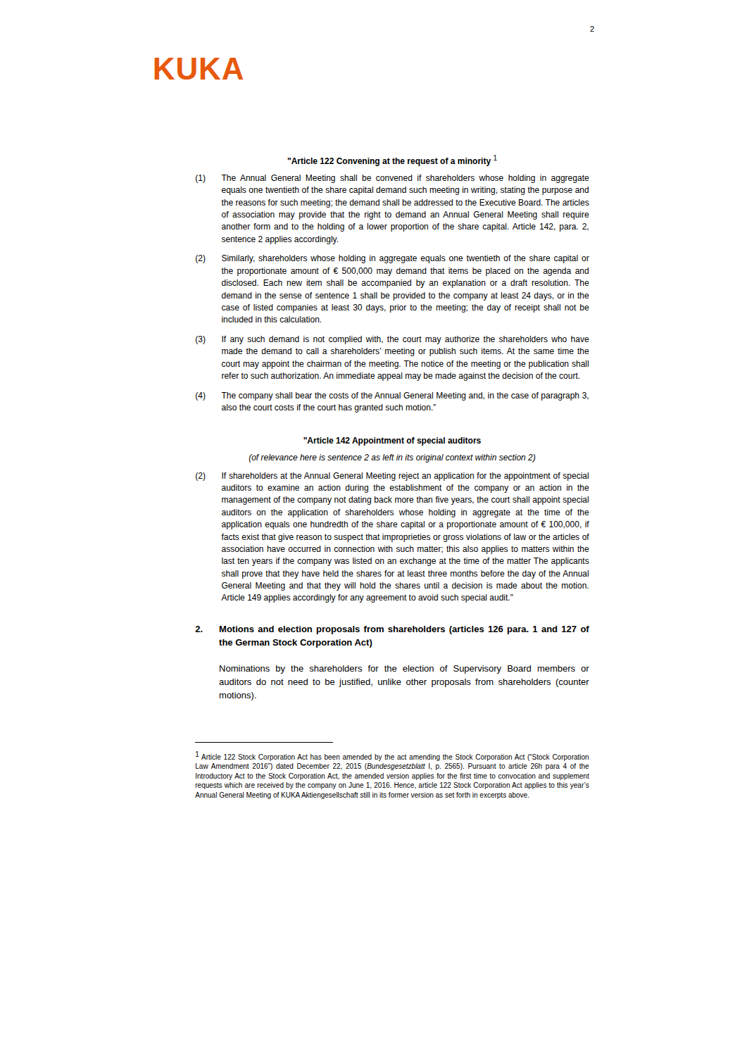2
KUKA
"Article 122 Convening at the request of a minority 1
(1) The Annual General Meeting shall be convened if shareholders whose holding in aggregate equals one twentieth of the share capital demand such meeting in writing, stating the purpose and the reasons for such meeting; the demand shall be addressed to the Executive Board. The articles of association may provide that the right to demand an Annual General Meeting shall require another form and to the holding of a lower proportion of the share capital. Article 142, para. 2, sentence 2 applies accordingly.
(2) Similarly, shareholders whose holding in aggregate equals one twentieth of the share capital or the proportionate amount of € 500,000 may demand that items be placed on the agenda and disclosed. Each new item shall be accompanied by an explanation or a draft resolution. The demand in the sense of sentence 1 shall be provided to the company at least 24 days, or in the case of listed companies at least 30 days, prior to the meeting; the day of receipt shall not be included in this calculation.
(3) If any such demand is not complied with, the court may authorize the shareholders who have made the demand to call a shareholders’ meeting or publish such items. At the same time the court may appoint the chairman of the meeting. The notice of the meeting or the publication shall refer to such authorization. An immediate appeal may be made against the decision of the court.
(4) The company shall bear the costs of the Annual General Meeting and, in the case of paragraph 3, also the court costs if the court has granted such motion.”
"Article 142 Appointment of special auditors
(of relevance here is sentence 2 as left in its original context within section 2)
(2) If shareholders at the Annual General Meeting reject an application for the appointment of special auditors to examine an action during the establishment of the company or an action in the management of the company not dating back more than five years, the court shall appoint special auditors on the application of shareholders whose holding in aggregate at the time of the application equals one hundredth of the share capital or a proportionate amount of € 100,000, if facts exist that give reason to suspect that improprieties or gross violations of law or the articles of association have occurred in connection with such matter; this also applies to matters within the last ten years if the company was listed on an exchange at the time of the matter The applicants shall prove that they have held the shares for at least three months before the day of the Annual General Meeting and that they will hold the shares until a decision is made about the motion. Article 149 applies accordingly for any agreement to avoid such special audit."
2. Motions and election proposals from shareholders (articles 126 para. 1 and 127 of the German Stock Corporation Act)
Nominations by the shareholders for the election of Supervisory Board members or auditors do not need to be justified, unlike other proposals from shareholders (counter motions).
1 Article 122 Stock Corporation Act has been amended by the act amending the Stock Corporation Act (“Stock Corporation Law Amendment 2016”) dated December 22, 2015 (Bundesgesetzblatt I, p. 2565). Pursuant to article 26h para 4 of the Introductory Act to the Stock Corporation Act, the amended version applies for the first time to convocation and supplement requests which are received by the company on June 1, 2016. Hence, article 122 Stock Corporation Act applies to this year’s Annual General Meeting of KUKA Aktiengesellschaft still in its former version as set forth in excerpts above.